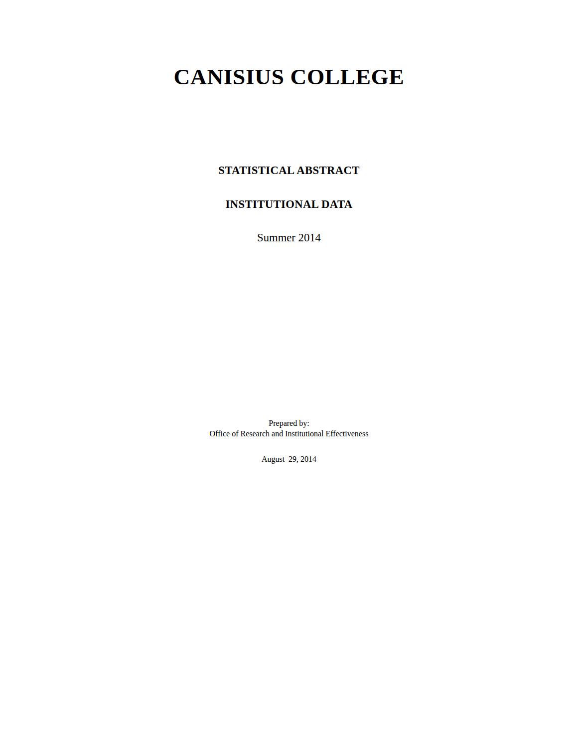CANISIUS COLLEGE
STATISTICAL ABSTRACT
INSTITUTIONAL DATA
Summer 2014
Prepared by:
Office of Research and Institutional Effectiveness
August 29, 2014